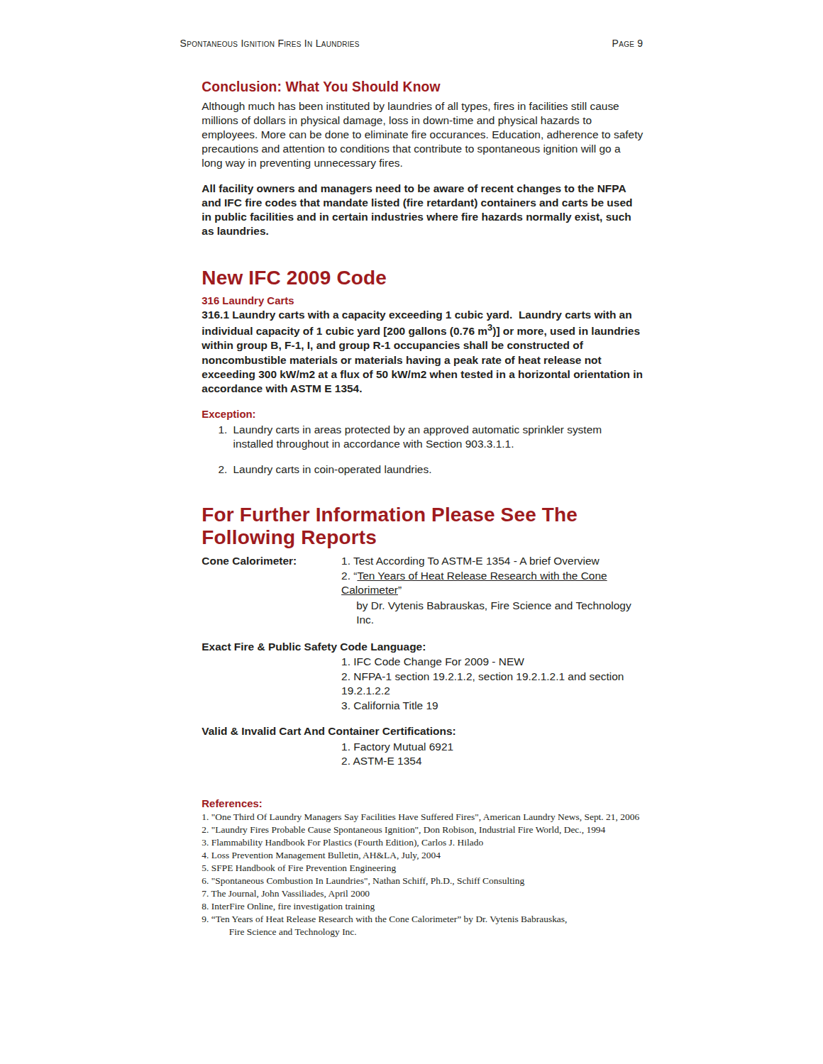Spontaneous Ignition Fires In Laundries
Page 9
Conclusion: What You Should Know
Although much has been instituted by laundries of all types, fires in facilities still cause millions of dollars in physical damage, loss in down-time and physical hazards to employees. More can be done to eliminate fire occurances. Education, adherence to safety precautions and attention to conditions that contribute to spontaneous ignition will go a long way in preventing unnecessary fires.
All facility owners and managers need to be aware of recent changes to the NFPA and IFC fire codes that mandate listed (fire retardant) containers and carts be used in public facilities and in certain industries where fire hazards normally exist, such as laundries.
New IFC 2009 Code
316 Laundry Carts
316.1 Laundry carts with a capacity exceeding 1 cubic yard. Laundry carts with an individual capacity of 1 cubic yard [200 gallons (0.76 m3)] or more, used in laundries within group B, F-1, I, and group R-1 occupancies shall be constructed of noncombustible materials or materials having a peak rate of heat release not exceeding 300 kW/m2 at a flux of 50 kW/m2 when tested in a horizontal orientation in accordance with ASTM E 1354.
Exception:
Laundry carts in areas protected by an approved automatic sprinkler system installed throughout in accordance with Section 903.3.1.1.
Laundry carts in coin-operated laundries.
For Further Information Please See The Following Reports
Cone Calorimeter:
1. Test According To ASTM-E 1354 - A brief Overview
2. “Ten Years of Heat Release Research with the Cone Calorimeter”
by Dr. Vytenis Babrauskas, Fire Science and Technology Inc.
Exact Fire & Public Safety Code Language:
1. IFC Code Change For 2009 - NEW
2. NFPA-1 section 19.2.1.2, section 19.2.1.2.1 and section 19.2.1.2.2
3. California Title 19
Valid & Invalid Cart And Container Certifications:
1. Factory Mutual 6921
2. ASTM-E 1354
References:
1. "One Third Of Laundry Managers Say Facilities Have Suffered Fires", American Laundry News, Sept. 21, 2006
2. "Laundry Fires Probable Cause Spontaneous Ignition", Don Robison, Industrial Fire World, Dec., 1994
3. Flammability Handbook For Plastics (Fourth Edition), Carlos J. Hilado
4. Loss Prevention Management Bulletin, AH&LA, July, 2004
5. SFPE Handbook of Fire Prevention Engineering
6. "Spontaneous Combustion In Laundries", Nathan Schiff, Ph.D., Schiff Consulting
7. The Journal, John Vassiliades, April 2000
8. InterFire Online, fire investigation training
9. “Ten Years of Heat Release Research with the Cone Calorimeter” by Dr. Vytenis Babrauskas,Fire Science and Technology Inc.